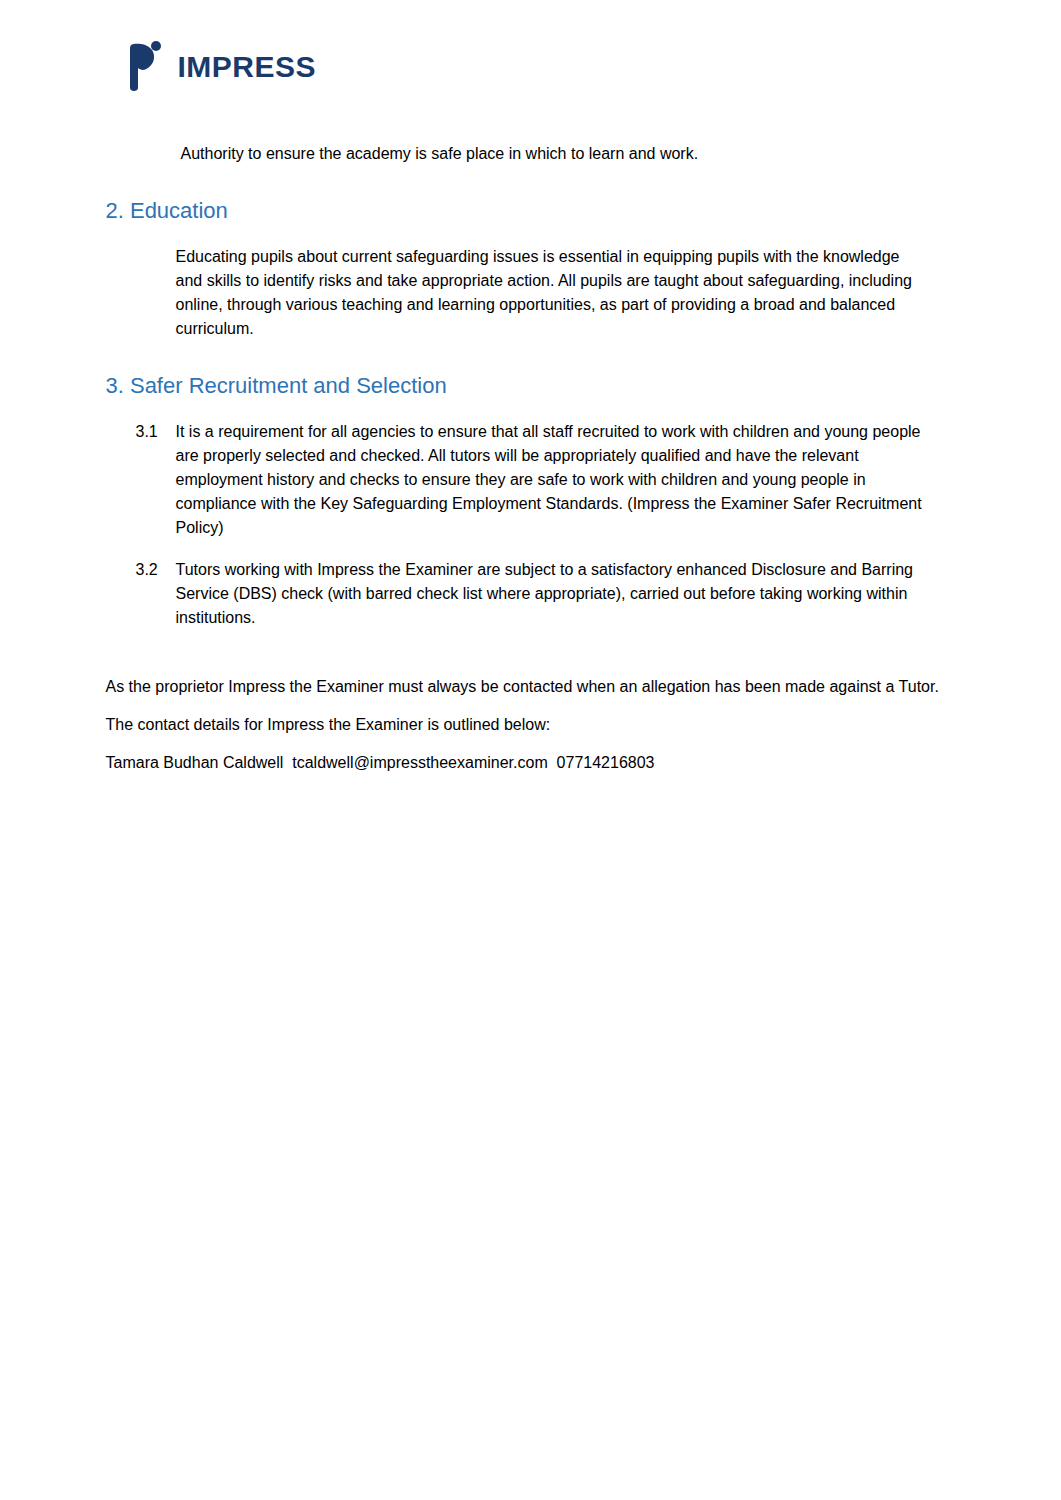IMPRESS
Authority to ensure the academy is safe place in which to learn and work.
2. Education
Educating pupils about current safeguarding issues is essential in equipping pupils with the knowledge and skills to identify risks and take appropriate action. All pupils are taught about safeguarding, including online, through various teaching and learning opportunities, as part of providing a broad and balanced curriculum.
3. Safer Recruitment and Selection
3.1 It is a requirement for all agencies to ensure that all staff recruited to work with children and young people are properly selected and checked. All tutors will be appropriately qualified and have the relevant employment history and checks to ensure they are safe to work with children and young people in compliance with the Key Safeguarding Employment Standards. (Impress the Examiner Safer Recruitment Policy)
3.2 Tutors working with Impress the Examiner are subject to a satisfactory enhanced Disclosure and Barring Service (DBS) check (with barred check list where appropriate), carried out before taking working within institutions.
As the proprietor Impress the Examiner must always be contacted when an allegation has been made against a Tutor.
The contact details for Impress the Examiner is outlined below:
Tamara Budhan Caldwell tcaldwell@impresstheexaminer.com 07714216803